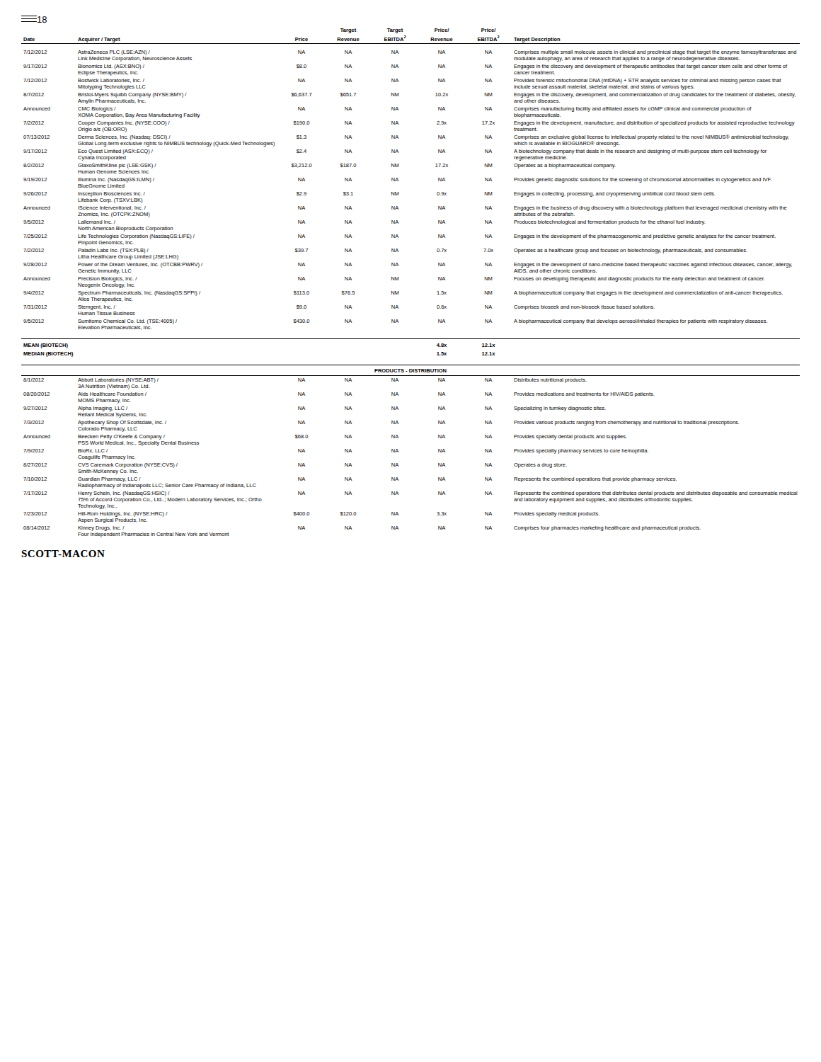18
| | | | Target | Target | Price/ | Price/ | |
| --- | --- | --- | --- | --- | --- | --- | --- |
| Date | Acquirer / Target | Price | Revenue | EBITDA 2 | Revenue | EBITDA 2 | Target Description |
| 7/12/2012 | AstraZeneca PLC (LSE:AZN) / Link Medicine Corporation, Neuroscience Assets | NA | NA | NA | NA | NA | Comprises multiple small molecule assets in clinical and preclinical stage that target the enzyme farnesyltransferase and modulate autophagy, an area of research that applies to a range of neurodegenerative diseases. |
| 9/17/2012 | Bionomics Ltd. (ASX:BNO) / Eclipse Therapeutics, Inc. | $8.0 | NA | NA | NA | NA | Engages in the discovery and development of therapeutic antibodies that target cancer stem cells and other forms of cancer treatment. |
| 7/12/2012 | Bostwick Laboratories, Inc. / Mitotyping Technologies LLC | NA | NA | NA | NA | NA | Provides forensic mitochondrial DNA (mtDNA) + STR analysis services for criminal and missing person cases that include sexual assault material, skeletal material, and stains of various types. |
| 8/7/2012 | Bristol-Myers Squibb Company (NYSE:BMY) / Amylin Pharmaceuticals, Inc. | $6,637.7 | $651.7 | NM | 10.2x | NM | Engages in the discovery, development, and commercialization of drug candidates for the treatment of diabetes, obesity, and other diseases. |
| Announced | CMC Biologics / XOMA Corporation, Bay Area Manufacturing Facility | NA | NA | NA | NA | NA | Comprises manufacturing facility and affiliated assets for cGMP clinical and commercial production of biopharmaceuticals. |
| 7/2/2012 | Cooper Companies Inc. (NYSE:COO) / Origio a/s (OB:ORO) | $190.0 | NA | NA | 2.9x | 17.2x | Engages in the development, manufacture, and distribution of specialized products for assisted reproductive technology treatment. |
| 07/13/2012 | Derma Sciences, Inc. (Nasdaq: DSCI) / Global Long-term exclusive rights to NIMBUS technology (Quick-Med Technologies) | $1.3 | NA | NA | NA | NA | Comprises an exclusive global license to intellectual property related to the novel NIMBUS® antimicrobial technology, which is available in BIOGUARD® dressings. |
| 9/17/2012 | Eco Quest Limited (ASX:ECQ) / Cynata Incorporated | $2.4 | NA | NA | NA | NA | A biotechnology company that deals in the research and designing of multi-purpose stem cell technology for regenerative medicine. |
| 8/2/2012 | GlaxoSmithKline plc (LSE:GSK) / Human Genome Sciences Inc. | $3,212.0 | $187.0 | NM | 17.2x | NM | Operates as a biopharmaceutical company. |
| 9/19/2012 | Illumina Inc. (NasdaqGS:ILMN) / BlueGnome Limited | NA | NA | NA | NA | NA | Provides genetic diagnostic solutions for the screening of chromosomal abnormalities in cytogenetics and IVF. |
| 9/26/2012 | Insception Biosciences Inc. / Lifebank Corp. (TSXV:LBK) | $2.9 | $3.1 | NM | 0.9x | NM | Engages in collecting, processing, and cryopreserving umbilical cord blood stem cells. |
| Announced | iScience Interventional, Inc. / Znomics, Inc. (OTCPK:ZNOM) | NA | NA | NA | NA | NA | Engages in the business of drug discovery with a biotechnology platform that leveraged medicinal chemistry with the attributes of the zebrafish. |
| 9/5/2012 | Lallemand Inc. / North American Bioproducts Corporation | NA | NA | NA | NA | NA | Produces biotechnological and fermentation products for the ethanol fuel industry. |
| 7/25/2012 | Life Technologies Corporation (NasdaqGS:LIFE) / Pinpoint Genomics, Inc. | NA | NA | NA | NA | NA | Engages in the development of the pharmacogenomic and predictive genetic analyses for the cancer treatment. |
| 7/2/2012 | Paladin Labs Inc. (TSX:PLB) / Litha Healthcare Group Limited (JSE:LHG) | $39.7 | NA | NA | 0.7x | 7.0x | Operates as a healthcare group and focuses on biotechnology, pharmaceuticals, and consumables. |
| 9/28/2012 | Power of the Dream Ventures, Inc. (OTCBB:PWRV) / Genetic Immunity, LLC | NA | NA | NA | NA | NA | Engages in the development of nano-medicine based therapeutic vaccines against infectious diseases, cancer, allergy, AIDS, and other chronic conditions. |
| Announced | Precision Biologics, Inc. / Neogenix Oncology, Inc. | NA | NA | NM | NA | NM | Focuses on developing therapeutic and diagnostic products for the early detection and treatment of cancer. |
| 9/4/2012 | Spectrum Pharmaceuticals, Inc. (NasdaqGS:SPPI) / Allos Therapeutics, Inc. | $113.0 | $76.5 | NM | 1.5x | NM | A biopharmaceutical company that engages in the development and commercialization of anti-cancer therapeutics. |
| 7/31/2012 | Stemgent, Inc. / Human Tissue Business | $9.0 | NA | NA | 0.6x | NA | Comprises bioseek and non-bioseek tissue based solutions. |
| 9/5/2012 | Sumitomo Chemical Co. Ltd. (TSE:4005) / Elevation Pharmaceuticals, Inc. | $430.0 | NA | NA | NA | NA | A biopharmaceutical company that develops aerosol/inhaled therapies for patients with respiratory diseases. |
| MEAN (BIOTECH) | | | | 4.8x | 12.1x | |
| MEDIAN (BIOTECH) | | | | 1.5x | 12.1x | |
| PRODUCTS - DISTRIBUTION |
| 8/1/2012 | Abbott Laboratories (NYSE:ABT) / 3A Nutrition (Vietnam) Co. Ltd. | NA | NA | NA | NA | NA | Distributes nutritional products. |
| 08/20/2012 | Aids Healthcare Foundation / MOMS Pharmacy, Inc. | NA | NA | NA | NA | NA | Provides medications and treatments for HIV/AIDS patients. |
| 9/27/2012 | Alpha Imaging, LLC / Reliant Medical Systems, Inc. | NA | NA | NA | NA | NA | Specializing in turnkey diagnostic sites. |
| 7/3/2012 | Apothecary Shop Of Scottsdale, Inc. / Colorado Pharmacy, LLC | NA | NA | NA | NA | NA | Provides various products ranging from chemotherapy and nutritional to traditional prescriptions. |
| Announced | Beecken Petty O'Keefe & Company / PSS World Medical, Inc., Specialty Dental Business | $68.0 | NA | NA | NA | NA | Provides specialty dental products and supplies. |
| 7/9/2012 | BioRx, LLC / Coagulife Pharmacy Inc. | NA | NA | NA | NA | NA | Provides specialty pharmacy services to cure hemophilia. |
| 8/27/2012 | CVS Caremark Corporation (NYSE:CVS) / Smith-McKenney Co. Inc. | NA | NA | NA | NA | NA | Operates a drug store. |
| 7/10/2012 | Guardian Pharmacy, LLC / Radiopharmacy of Indianapolis LLC; Senior Care Pharmacy of Indiana, LLC | NA | NA | NA | NA | NA | Represents the combined operations that provide pharmacy services. |
| 7/17/2012 | Henry Schein, Inc. (NasdaqGS:HSIC) / 75% of Accord Corporation Co., Ltd..; Modern Laboratory Services, Inc.; Ortho Technology, Inc., | NA | NA | NA | NA | NA | Represents the combined operations that distributes dental products and distributes disposable and consumable medical and laboratory equipment and supplies, and distributes orthodontic supplies. |
| 7/23/2012 | Hill-Rom Holdings, Inc. (NYSE:HRC) / Aspen Surgical Products, Inc. | $400.0 | $120.0 | NA | 3.3x | NA | Provides specialty medical products. |
| 08/14/2012 | Kinney Drugs, Inc. / Four Independent Pharmacies in Central New York and Vermont | NA | NA | NA | NA | NA | Comprises four pharmacies marketing healthcare and pharmaceutical products. |
SCOTT-MACON